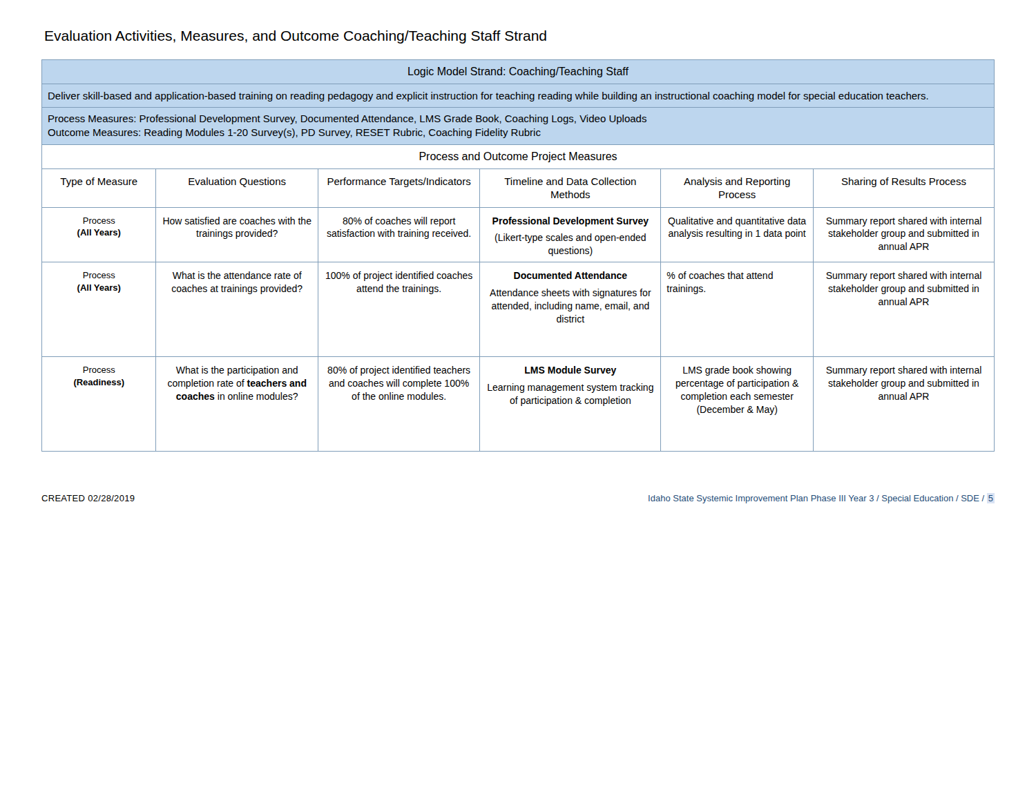Evaluation Activities, Measures, and Outcome Coaching/Teaching Staff Strand
| Logic Model Strand: Coaching/Teaching Staff |
| Deliver skill-based and application-based training on reading pedagogy and explicit instruction for teaching reading while building an instructional coaching model for special education teachers. |
| Process Measures: Professional Development Survey, Documented Attendance, LMS Grade Book, Coaching Logs, Video Uploads Outcome Measures: Reading Modules 1-20 Survey(s), PD Survey, RESET Rubric, Coaching Fidelity Rubric |
| Process and Outcome Project Measures |
| Type of Measure | Evaluation Questions | Performance Targets/Indicators | Timeline and Data Collection Methods | Analysis and Reporting Process | Sharing of Results Process |
| Process (All Years) | How satisfied are coaches with the trainings provided? | 80% of coaches will report satisfaction with training received. | Professional Development Survey (Likert-type scales and open-ended questions) | Qualitative and quantitative data analysis resulting in 1 data point | Summary report shared with internal stakeholder group and submitted in annual APR |
| Process (All Years) | What is the attendance rate of coaches at trainings provided? | 100% of project identified coaches attend the trainings. | Documented Attendance Attendance sheets with signatures for attended, including name, email, and district | % of coaches that attend trainings. | Summary report shared with internal stakeholder group and submitted in annual APR |
| Process (Readiness) | What is the participation and completion rate of teachers and coaches in online modules? | 80% of project identified teachers and coaches will complete 100% of the online modules. | LMS Module Survey Learning management system tracking of participation & completion | LMS grade book showing percentage of participation & completion each semester (December & May) | Summary report shared with internal stakeholder group and submitted in annual APR |
CREATED 02/28/2019
Idaho State Systemic Improvement Plan Phase III Year 3 / Special Education / SDE / 5